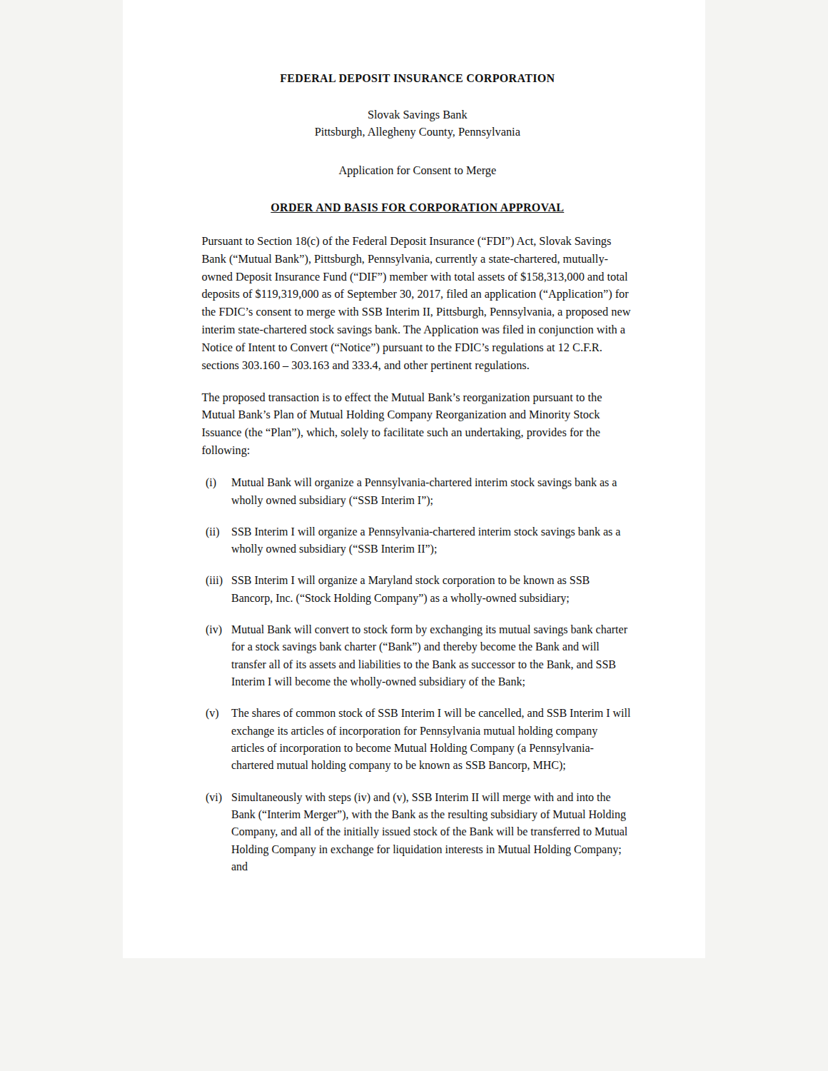FEDERAL DEPOSIT INSURANCE CORPORATION
Slovak Savings Bank
Pittsburgh, Allegheny County, Pennsylvania
Application for Consent to Merge
ORDER AND BASIS FOR CORPORATION APPROVAL
Pursuant to Section 18(c) of the Federal Deposit Insurance (“FDI”) Act, Slovak Savings Bank (“Mutual Bank”), Pittsburgh, Pennsylvania, currently a state-chartered, mutually-owned Deposit Insurance Fund (“DIF”) member with total assets of $158,313,000 and total deposits of $119,319,000 as of September 30, 2017, filed an application (“Application”) for the FDIC’s consent to merge with SSB Interim II, Pittsburgh, Pennsylvania, a proposed new interim state-chartered stock savings bank. The Application was filed in conjunction with a Notice of Intent to Convert (“Notice”) pursuant to the FDIC’s regulations at 12 C.F.R. sections 303.160 – 303.163 and 333.4, and other pertinent regulations.
The proposed transaction is to effect the Mutual Bank’s reorganization pursuant to the Mutual Bank’s Plan of Mutual Holding Company Reorganization and Minority Stock Issuance (the “Plan”), which, solely to facilitate such an undertaking, provides for the following:
(i) Mutual Bank will organize a Pennsylvania-chartered interim stock savings bank as a wholly owned subsidiary (“SSB Interim I”);
(ii) SSB Interim I will organize a Pennsylvania-chartered interim stock savings bank as a wholly owned subsidiary (“SSB Interim II”);
(iii) SSB Interim I will organize a Maryland stock corporation to be known as SSB Bancorp, Inc. (“Stock Holding Company”) as a wholly-owned subsidiary;
(iv) Mutual Bank will convert to stock form by exchanging its mutual savings bank charter for a stock savings bank charter (“Bank”) and thereby become the Bank and will transfer all of its assets and liabilities to the Bank as successor to the Bank, and SSB Interim I will become the wholly-owned subsidiary of the Bank;
(v) The shares of common stock of SSB Interim I will be cancelled, and SSB Interim I will exchange its articles of incorporation for Pennsylvania mutual holding company articles of incorporation to become Mutual Holding Company (a Pennsylvania-chartered mutual holding company to be known as SSB Bancorp, MHC);
(vi) Simultaneously with steps (iv) and (v), SSB Interim II will merge with and into the Bank (“Interim Merger”), with the Bank as the resulting subsidiary of Mutual Holding Company, and all of the initially issued stock of the Bank will be transferred to Mutual Holding Company in exchange for liquidation interests in Mutual Holding Company; and